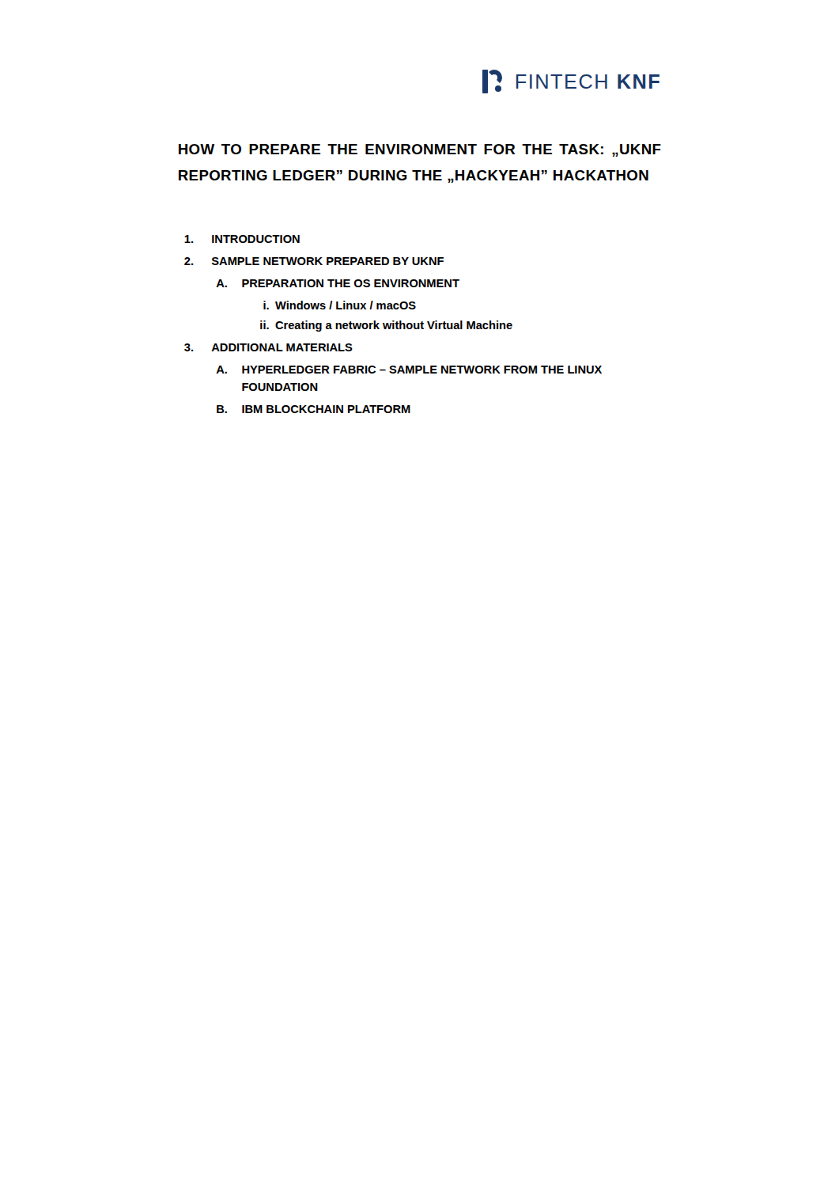FINTECH KNF
How to prepare the environment for the task: „UKNF Reporting Ledger” during the „HackYeah” Hackathon
Introduction
Sample network prepared by UKNF
Preparation the OS environment
Windows / Linux / macOS
Creating a network without Virtual Machine
Additional materials
Hyperledger Fabric – sample network from the Linux Foundation
IBM Blockchain Platform